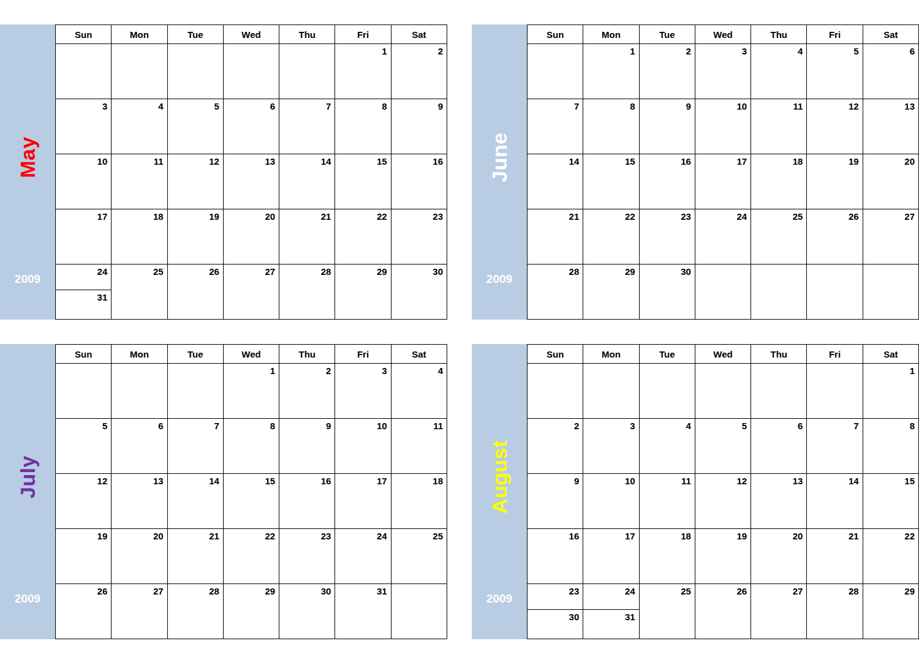May
2009
| Sun | Mon | Tue | Wed | Thu | Fri | Sat |
| --- | --- | --- | --- | --- | --- | --- |
| | | | | | 1 | 2 |
| 3 | 4 | 5 | 6 | 7 | 8 | 9 |
| 10 | 11 | 12 | 13 | 14 | 15 | 16 |
| 17 | 18 | 19 | 20 | 21 | 22 | 23 |
| 24 31 | 25 | 26 | 27 | 28 | 29 | 30 |
June
2009
| Sun | Mon | Tue | Wed | Thu | Fri | Sat |
| --- | --- | --- | --- | --- | --- | --- |
| | 1 | 2 | 3 | 4 | 5 | 6 |
| 7 | 8 | 9 | 10 | 11 | 12 | 13 |
| 14 | 15 | 16 | 17 | 18 | 19 | 20 |
| 21 | 22 | 23 | 24 | 25 | 26 | 27 |
| 28 | 29 | 30 | | | | |
July
2009
| Sun | Mon | Tue | Wed | Thu | Fri | Sat |
| --- | --- | --- | --- | --- | --- | --- |
| | | | 1 | 2 | 3 | 4 |
| 5 | 6 | 7 | 8 | 9 | 10 | 11 |
| 12 | 13 | 14 | 15 | 16 | 17 | 18 |
| 19 | 20 | 21 | 22 | 23 | 24 | 25 |
| 26 | 27 | 28 | 29 | 30 | 31 | |
August
2009
| Sun | Mon | Tue | Wed | Thu | Fri | Sat |
| --- | --- | --- | --- | --- | --- | --- |
| | | | | | | 1 |
| 2 | 3 | 4 | 5 | 6 | 7 | 8 |
| 9 | 10 | 11 | 12 | 13 | 14 | 15 |
| 16 | 17 | 18 | 19 | 20 | 21 | 22 |
| 23 30 | 24 31 | 25 | 26 | 27 | 28 | 29 |